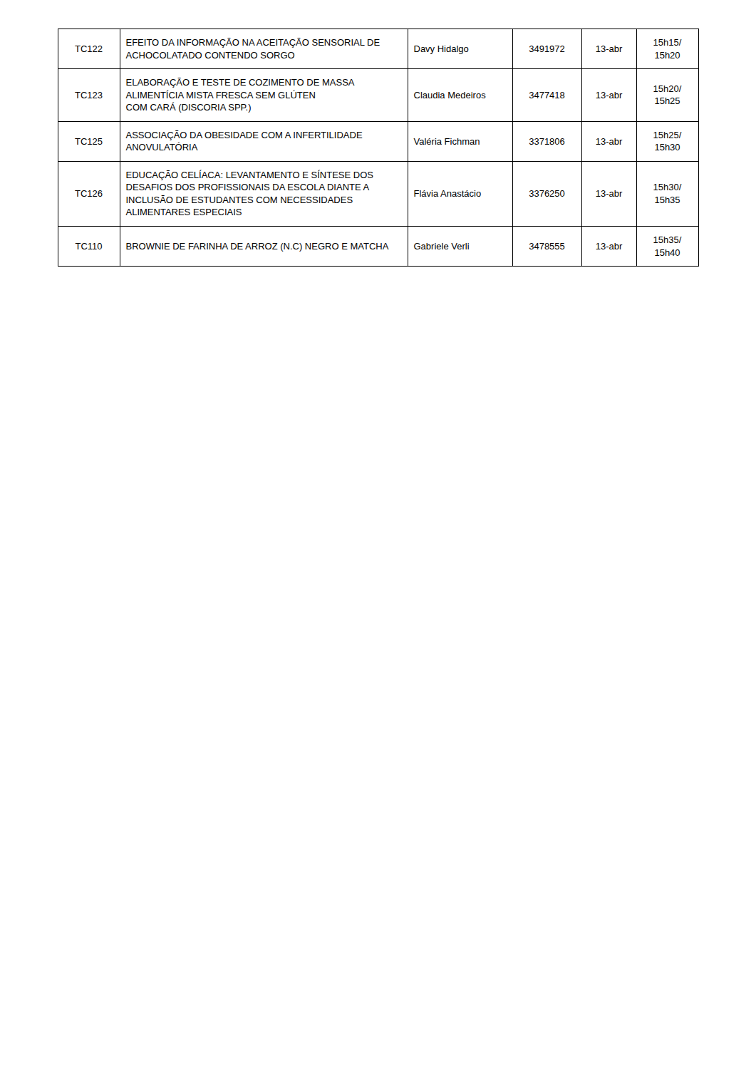| TC122 | EFEITO DA INFORMAÇÃO NA ACEITAÇÃO SENSORIAL DE ACHOCOLATADO CONTENDO SORGO | Davy Hidalgo | 3491972 | 13-abr | 15h15/ 15h20 |
| TC123 | ELABORAÇÃO E TESTE DE COZIMENTO DE MASSA ALIMENTÍCIA MISTA FRESCA SEM GLÚTEN COM CARÁ (DISCORIA SPP.) | Claudia Medeiros | 3477418 | 13-abr | 15h20/ 15h25 |
| TC125 | ASSOCIAÇÃO DA OBESIDADE COM A INFERTILIDADE ANOVULATÓRIA | Valéria Fichman | 3371806 | 13-abr | 15h25/ 15h30 |
| TC126 | EDUCAÇÃO CELÍACA: LEVANTAMENTO E SÍNTESE DOS DESAFIOS DOS PROFISSIONAIS DA ESCOLA DIANTE A INCLUSÃO DE ESTUDANTES COM NECESSIDADES ALIMENTARES ESPECIAIS | Flávia Anastácio | 3376250 | 13-abr | 15h30/ 15h35 |
| TC110 | BROWNIE DE FARINHA DE ARROZ (N.C) NEGRO E MATCHA | Gabriele Verli | 3478555 | 13-abr | 15h35/ 15h40 |